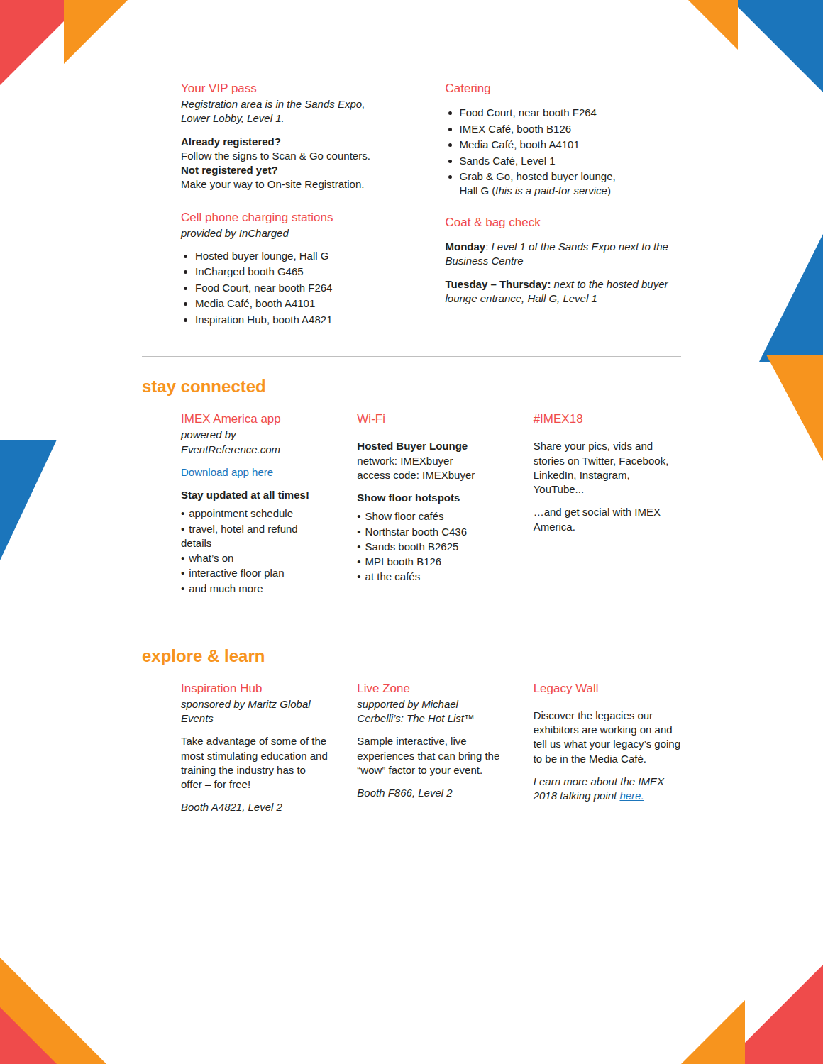Your VIP pass
Registration area is in the Sands Expo,
Lower Lobby, Level 1.
Already registered?
Follow the signs to Scan & Go counters.
Not registered yet?
Make your way to On-site Registration.
Cell phone charging stations
provided by InCharged
Hosted buyer lounge, Hall G
InCharged booth G465
Food Court, near booth F264
Media Café, booth A4101
Inspiration Hub, booth A4821
Catering
Food Court, near booth F264
IMEX Café, booth B126
Media Café, booth A4101
Sands Café, Level 1
Grab & Go, hosted buyer lounge,
Hall G (this is a paid-for service)
Coat & bag check
Monday: Level 1 of the Sands Expo next to the Business Centre
Tuesday – Thursday: next to the hosted buyer lounge entrance, Hall G, Level 1
stay connected
IMEX America app
powered by EventReference.com
Download app here
Stay updated at all times!
appointment schedule
travel, hotel and refund details
what’s on
interactive floor plan
and much more
Wi-Fi
Hosted Buyer Lounge
network: IMEXbuyer
access code: IMEXbuyer
Show floor hotspots
Show floor cafés
Northstar booth C436
Sands booth B2625
MPI booth B126
at the cafés
#IMEX18
Share your pics, vids and stories on Twitter, Facebook, LinkedIn, Instagram, YouTube...
…and get social with IMEX America.
explore & learn
Inspiration Hub
sponsored by Maritz Global Events
Take advantage of some of the most stimulating education and training the industry has to offer – for free!
Booth A4821, Level 2
Live Zone
supported by Michael Cerbelli’s: The Hot List™
Sample interactive, live experiences that can bring the “wow” factor to your event.
Booth F866, Level 2
Legacy Wall
Discover the legacies our exhibitors are working on and tell us what your legacy’s going to be in the Media Café.
Learn more about the IMEX 2018 talking point here.